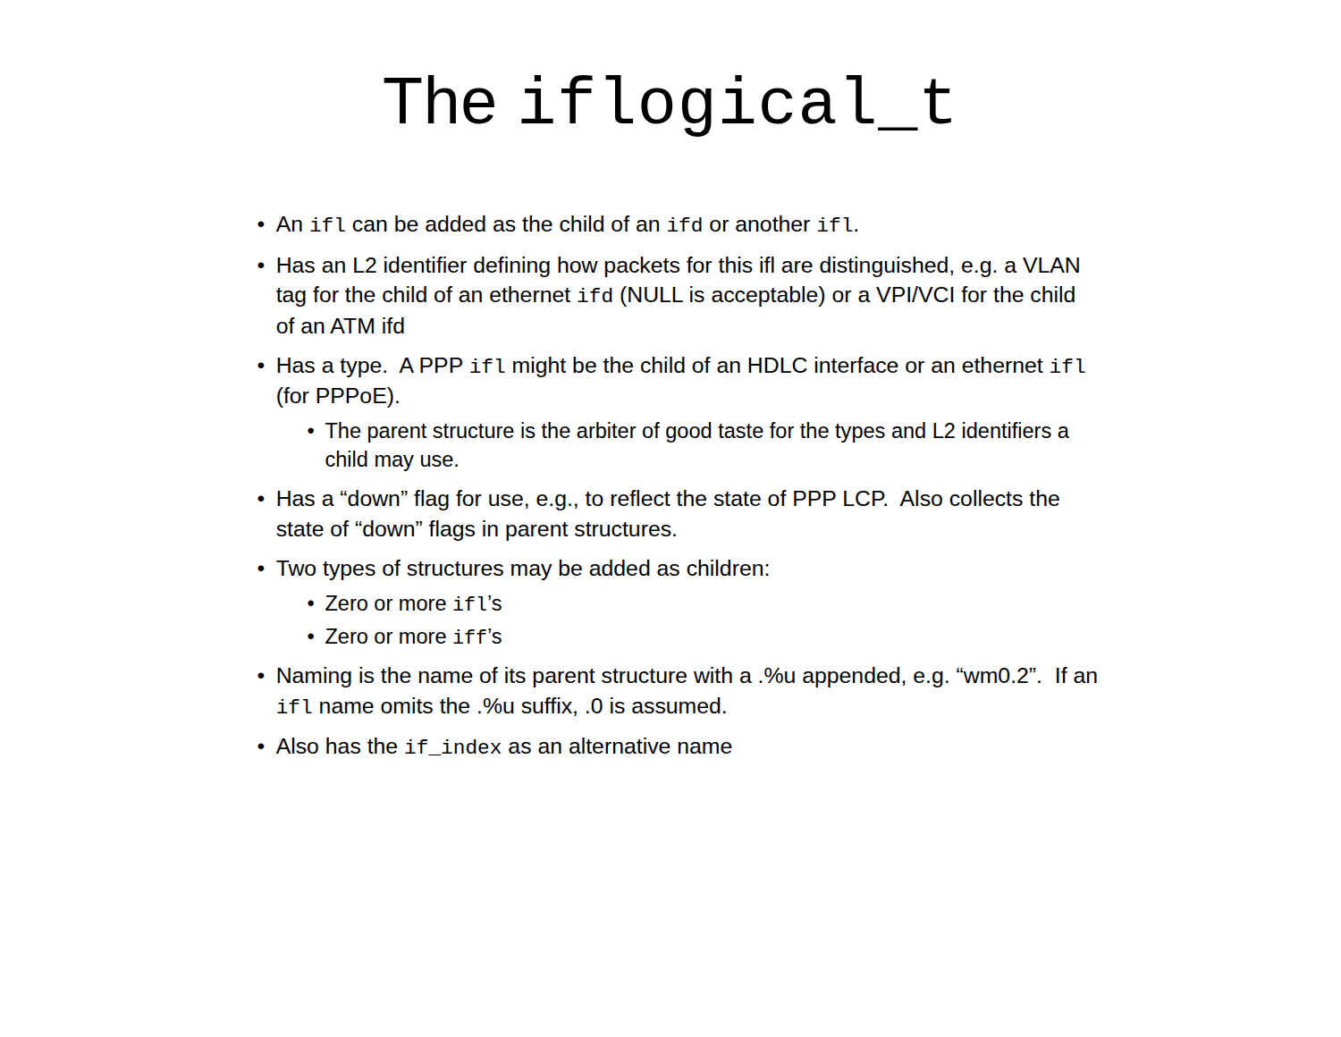The iflogical_t
An ifl can be added as the child of an ifd or another ifl.
Has an L2 identifier defining how packets for this ifl are distinguished, e.g. a VLAN tag for the child of an ethernet ifd (NULL is acceptable) or a VPI/VCI for the child of an ATM ifd
Has a type. A PPP ifl might be the child of an HDLC interface or an ethernet ifl (for PPPoE).
The parent structure is the arbiter of good taste for the types and L2 identifiers a child may use.
Has a “down” flag for use, e.g., to reflect the state of PPP LCP. Also collects the state of “down” flags in parent structures.
Two types of structures may be added as children:
Zero or more ifl’s
Zero or more iff’s
Naming is the name of its parent structure with a .%u appended, e.g. “wm0.2”. If an ifl name omits the .%u suffix, .0 is assumed.
Also has the if_index as an alternative name